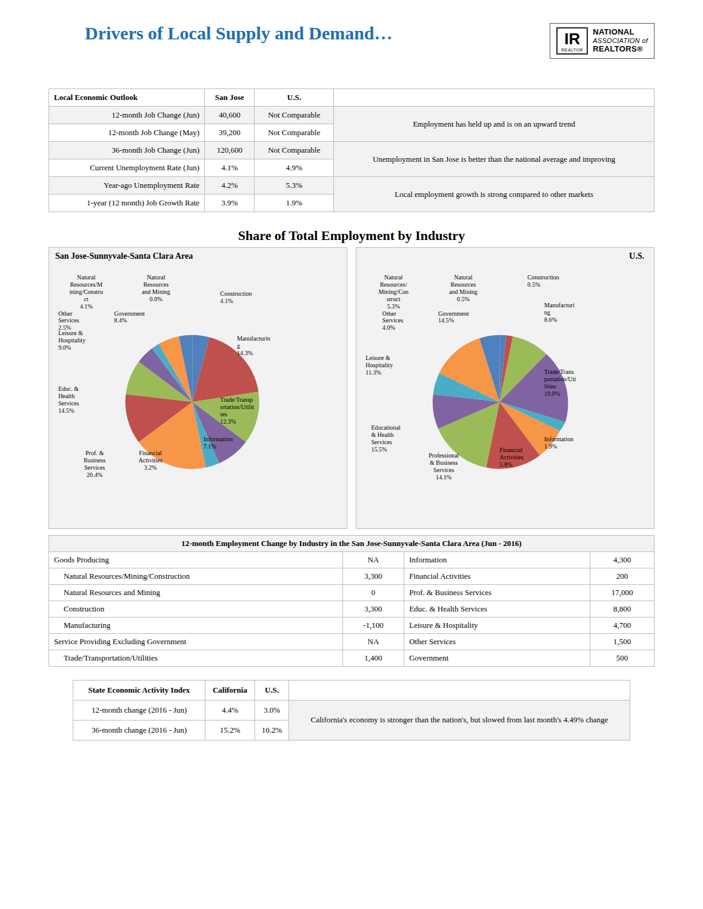IRREALTOR
NATIONAL
ASSOCIATION of
REALTORS®
Drivers of Local Supply and Demand…
| Local Economic Outlook | San Jose | U.S. | |
| --- | --- | --- | --- |
| 12-month Job Change (Jun) | 40,600 | Not Comparable | Employment has held up and is on an upward trend |
| 12-month Job Change (May) | 39,200 | Not Comparable |
| 36-month Job Change (Jun) | 120,600 | Not Comparable | Unemployment in San Jose is better than the national average and improving |
| Current Unemployment Rate (Jun) | 4.1% | 4.9% |
| Year-ago Unemployment Rate | 4.2% | 5.3% | Local employment growth is strong compared to other markets |
| 1-year (12 month) Job Growth Rate | 3.9% | 1.9% |
Share of Total Employment by Industry
San Jose-Sunnyvale-Santa Clara Area
Natural Resources/M ining/Constru ct 4.1% Natural Resources and Mining 0.0% Construction 4.1% Manufacturin g 14.3% Trade/Transp ortation/Utilit ies 12.3% Information 7.1% Financial Activities 3.2% Prof. & Business Services 20.4% Educ. & Health Services 14.5% Leisure & Hospitality 9.0% Other Services 2.5% Government 8.4%
U.S.
Natural Resources/ Mining/Con struct 5.3% Natural Resources and Mining 0.5% Construction 0.5% Manufacturi ng 8.6% Trade/Trans portation/Uti lities 19.0% Information 1.9% Financial Activities 5.8% Professional & Business Services 14.1% Educational & Health Services 15.5% Leisure & Hospitality 11.3% Other Services 4.0% Government 14.5%
| 12-month Employment Change by Industry in the San Jose-Sunnyvale-Santa Clara Area (Jun - 2016) |
| --- |
| Goods Producing | NA | Information | 4,300 |
| Natural Resources/Mining/Construction | 3,300 | Financial Activities | 200 |
| Natural Resources and Mining | 0 | Prof. & Business Services | 17,000 |
| Construction | 3,300 | Educ. & Health Services | 8,800 |
| Manufacturing | -1,100 | Leisure & Hospitality | 4,700 |
| Service Providing Excluding Government | NA | Other Services | 1,500 |
| Trade/Transportation/Utilities | 1,400 | Government | 500 |
| State Economic Activity Index | California | U.S. | |
| --- | --- | --- | --- |
| 12-month change (2016 - Jun) | 4.4% | 3.0% | California's economy is stronger than the nation's, but slowed from last month's 4.49% change |
| 36-month change (2016 - Jun) | 15.2% | 10.2% |